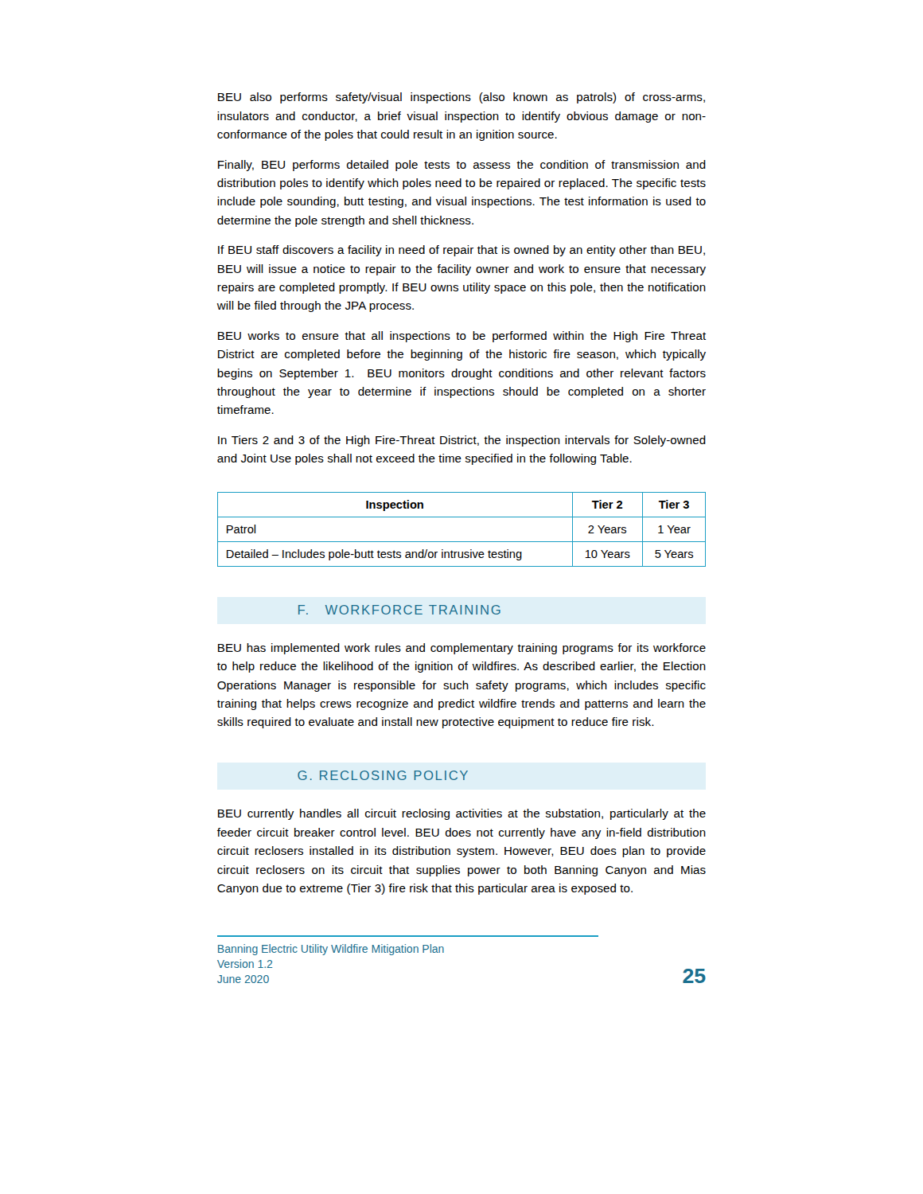BEU also performs safety/visual inspections (also known as patrols) of cross-arms, insulators and conductor, a brief visual inspection to identify obvious damage or non-conformance of the poles that could result in an ignition source.
Finally, BEU performs detailed pole tests to assess the condition of transmission and distribution poles to identify which poles need to be repaired or replaced. The specific tests include pole sounding, butt testing, and visual inspections. The test information is used to determine the pole strength and shell thickness.
If BEU staff discovers a facility in need of repair that is owned by an entity other than BEU, BEU will issue a notice to repair to the facility owner and work to ensure that necessary repairs are completed promptly. If BEU owns utility space on this pole, then the notification will be filed through the JPA process.
BEU works to ensure that all inspections to be performed within the High Fire Threat District are completed before the beginning of the historic fire season, which typically begins on September 1. BEU monitors drought conditions and other relevant factors throughout the year to determine if inspections should be completed on a shorter timeframe.
In Tiers 2 and 3 of the High Fire-Threat District, the inspection intervals for Solely-owned and Joint Use poles shall not exceed the time specified in the following Table.
| Inspection | Tier 2 | Tier 3 |
| --- | --- | --- |
| Patrol | 2 Years | 1 Year |
| Detailed – Includes pole-butt tests and/or intrusive testing | 10 Years | 5 Years |
F. WORKFORCE TRAINING
BEU has implemented work rules and complementary training programs for its workforce to help reduce the likelihood of the ignition of wildfires. As described earlier, the Election Operations Manager is responsible for such safety programs, which includes specific training that helps crews recognize and predict wildfire trends and patterns and learn the skills required to evaluate and install new protective equipment to reduce fire risk.
G. RECLOSING POLICY
BEU currently handles all circuit reclosing activities at the substation, particularly at the feeder circuit breaker control level. BEU does not currently have any in-field distribution circuit reclosers installed in its distribution system. However, BEU does plan to provide circuit reclosers on its circuit that supplies power to both Banning Canyon and Mias Canyon due to extreme (Tier 3) fire risk that this particular area is exposed to.
Banning Electric Utility Wildfire Mitigation Plan
Version 1.2
June 2020
25